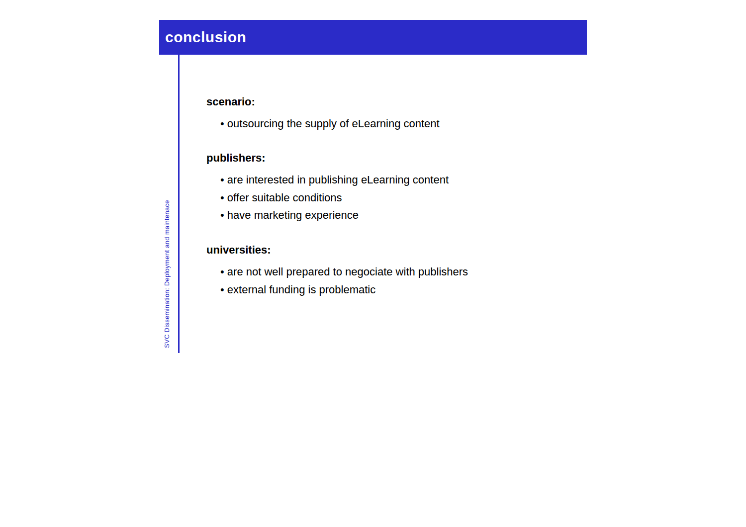conclusion
SVC Dissemination: Deployment and maintenace
scenario:
outsourcing the supply of eLearning content
publishers:
are interested in publishing eLearning content
offer suitable conditions
have marketing experience
universities:
are not well prepared to negociate with publishers
external funding is problematic